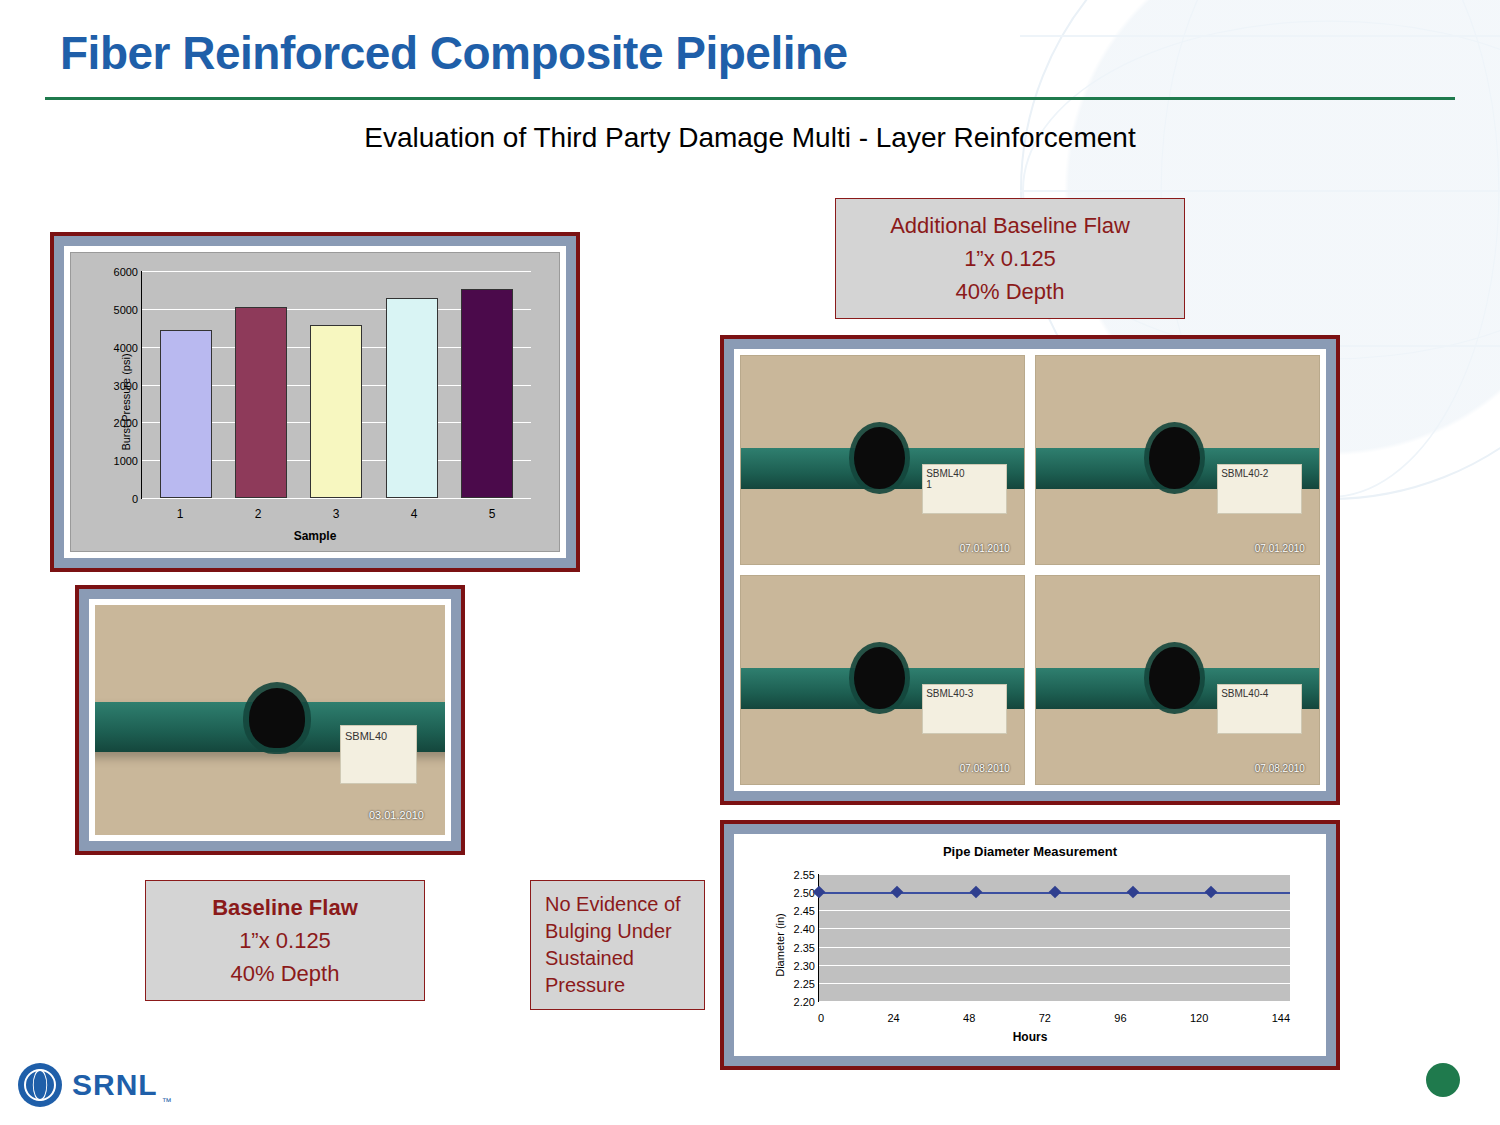Fiber Reinforced Composite Pipeline
Evaluation of Third Party Damage Multi - Layer Reinforcement
Burst Pressure (psi)
6000
5000
4000
3000
2000
1000
0
12345
Sample
SBML40
03.01.2010
Additional Baseline Flaw
1”x 0.125
40% Depth
SBML40
1
07.01.2010
SBML40-2
07.01.2010
SBML40-3
07.08.2010
SBML40-4
07.08.2010
Baseline Flaw
1”x 0.125
40% Depth
No Evidence of Bulging Under Sustained Pressure
Pipe Diameter Measurement
Diameter (in)
2.55
2.50
2.45
2.40
2.35
2.30
2.25
2.20
024487296120144
Hours
SRNL
™